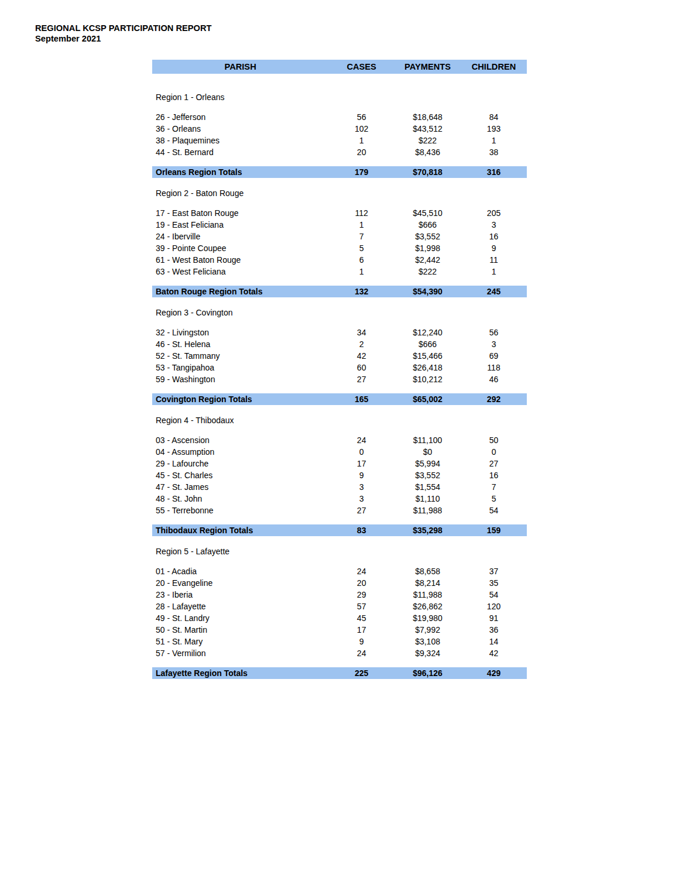REGIONAL KCSP PARTICIPATION REPORT
September 2021
| PARISH | CASES | PAYMENTS | CHILDREN |
| --- | --- | --- | --- |
| Region 1 - Orleans |
| 26 - Jefferson | 56 | $18,648 | 84 |
| 36 - Orleans | 102 | $43,512 | 193 |
| 38 - Plaquemines | 1 | $222 | 1 |
| 44 - St. Bernard | 20 | $8,436 | 38 |
| Orleans Region Totals | 179 | $70,818 | 316 |
| Region 2 - Baton Rouge |
| 17 - East Baton Rouge | 112 | $45,510 | 205 |
| 19 - East Feliciana | 1 | $666 | 3 |
| 24 - Iberville | 7 | $3,552 | 16 |
| 39 - Pointe Coupee | 5 | $1,998 | 9 |
| 61 - West Baton Rouge | 6 | $2,442 | 11 |
| 63 - West Feliciana | 1 | $222 | 1 |
| Baton Rouge Region Totals | 132 | $54,390 | 245 |
| Region 3 - Covington |
| 32 - Livingston | 34 | $12,240 | 56 |
| 46 - St. Helena | 2 | $666 | 3 |
| 52 - St. Tammany | 42 | $15,466 | 69 |
| 53 - Tangipahoa | 60 | $26,418 | 118 |
| 59 - Washington | 27 | $10,212 | 46 |
| Covington Region Totals | 165 | $65,002 | 292 |
| Region 4 - Thibodaux |
| 03 - Ascension | 24 | $11,100 | 50 |
| 04 - Assumption | 0 | $0 | 0 |
| 29 - Lafourche | 17 | $5,994 | 27 |
| 45 - St. Charles | 9 | $3,552 | 16 |
| 47 - St. James | 3 | $1,554 | 7 |
| 48 - St. John | 3 | $1,110 | 5 |
| 55 - Terrebonne | 27 | $11,988 | 54 |
| Thibodaux Region Totals | 83 | $35,298 | 159 |
| Region 5 - Lafayette |
| 01 - Acadia | 24 | $8,658 | 37 |
| 20 - Evangeline | 20 | $8,214 | 35 |
| 23 - Iberia | 29 | $11,988 | 54 |
| 28 - Lafayette | 57 | $26,862 | 120 |
| 49 - St. Landry | 45 | $19,980 | 91 |
| 50 - St. Martin | 17 | $7,992 | 36 |
| 51 - St. Mary | 9 | $3,108 | 14 |
| 57 - Vermilion | 24 | $9,324 | 42 |
| Lafayette Region Totals | 225 | $96,126 | 429 |